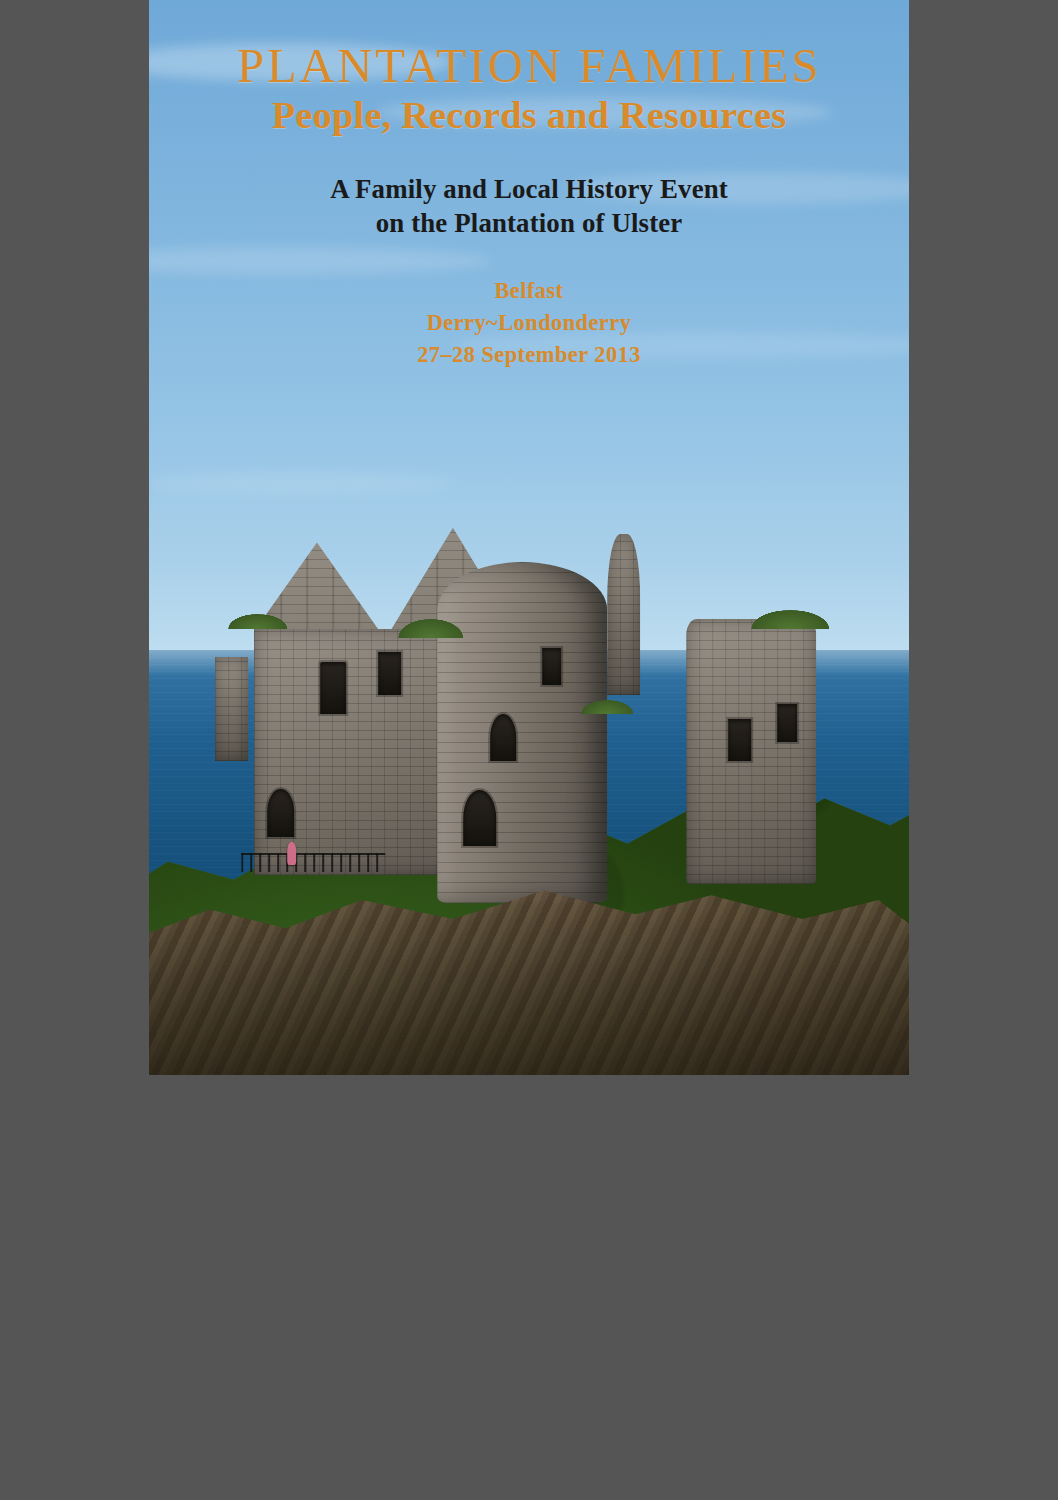Plantation Families People, Records and Resources
A Family and Local History Event
on the Plantation of Ulster
Belfast Derry~Londonderry 27–28 September 2013